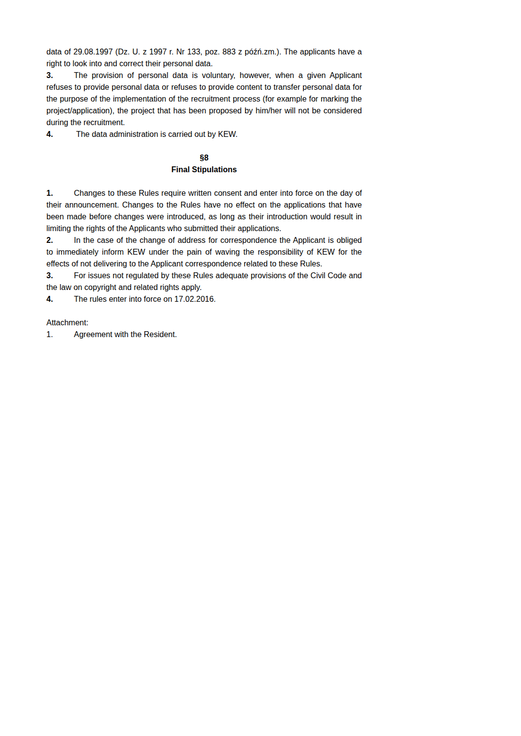data of 29.08.1997 (Dz. U. z 1997 r. Nr 133, poz. 883 z późń.zm.). The applicants have a right to look into and correct their personal data.
3. The provision of personal data is voluntary, however, when a given Applicant refuses to provide personal data or refuses to provide content to transfer personal data for the purpose of the implementation of the recruitment process (for example for marking the project/application), the project that has been proposed by him/her will not be considered during the recruitment.
4. The data administration is carried out by KEW.
§8
Final Stipulations
1. Changes to these Rules require written consent and enter into force on the day of their announcement. Changes to the Rules have no effect on the applications that have been made before changes were introduced, as long as their introduction would result in limiting the rights of the Applicants who submitted their applications.
2. In the case of the change of address for correspondence the Applicant is obliged to immediately inform KEW under the pain of waving the responsibility of KEW for the effects of not delivering to the Applicant correspondence related to these Rules.
3. For issues not regulated by these Rules adequate provisions of the Civil Code and the law on copyright and related rights apply.
4. The rules enter into force on 17.02.2016.
Attachment:
1. Agreement with the Resident.